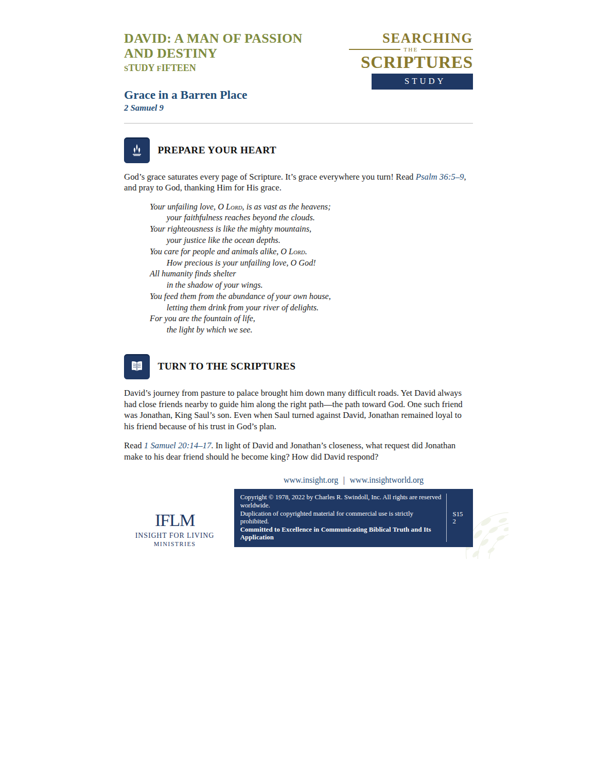David: A Man of Passion and Destiny
STUDY FIFTEEN
Grace in a Barren Place
2 Samuel 9
Searching
the
Scriptures
Study
Prepare Your Heart
God’s grace saturates every page of Scripture. It’s grace everywhere you turn! Read Psalm 36:5–9, and pray to God, thanking Him for His grace.
Your unfailing love, O Lord, is as vast as the heavens; your faithfulness reaches beyond the clouds. Your righteousness is like the mighty mountains, your justice like the ocean depths. You care for people and animals alike, O Lord. How precious is your unfailing love, O God! All humanity finds shelter in the shadow of your wings. You feed them from the abundance of your own house, letting them drink from your river of delights. For you are the fountain of life, the light by which we see.
Turn to the Scriptures
David’s journey from pasture to palace brought him down many difficult roads. Yet David always had close friends nearby to guide him along the right path—the path toward God. One such friend was Jonathan, King Saul’s son. Even when Saul turned against David, Jonathan remained loyal to his friend because of his trust in God’s plan.
Read 1 Samuel 20:14–17. In light of David and Jonathan’s closeness, what request did Jonathan make to his dear friend should he become king? How did David respond?
IFLM
Insight for LivingMinistries
www.insight.org|www.insightworld.org
Copyright © 1978, 2022 by Charles R. Swindoll, Inc. All rights are reserved worldwide.
Duplication of copyrighted material for commercial use is strictly prohibited.
Committed to Excellence in Communicating Biblical Truth and Its Application
S15 2